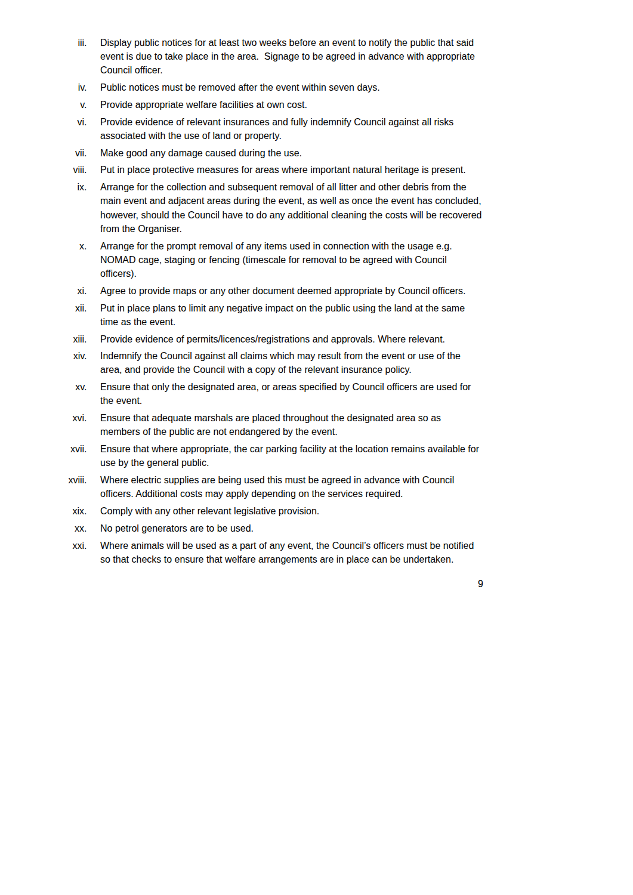Display public notices for at least two weeks before an event to notify the public that said event is due to take place in the area. Signage to be agreed in advance with appropriate Council officer.
Public notices must be removed after the event within seven days.
Provide appropriate welfare facilities at own cost.
Provide evidence of relevant insurances and fully indemnify Council against all risks associated with the use of land or property.
Make good any damage caused during the use.
Put in place protective measures for areas where important natural heritage is present.
Arrange for the collection and subsequent removal of all litter and other debris from the main event and adjacent areas during the event, as well as once the event has concluded, however, should the Council have to do any additional cleaning the costs will be recovered from the Organiser.
Arrange for the prompt removal of any items used in connection with the usage e.g. NOMAD cage, staging or fencing (timescale for removal to be agreed with Council officers).
Agree to provide maps or any other document deemed appropriate by Council officers.
Put in place plans to limit any negative impact on the public using the land at the same time as the event.
Provide evidence of permits/licences/registrations and approvals. Where relevant.
Indemnify the Council against all claims which may result from the event or use of the area, and provide the Council with a copy of the relevant insurance policy.
Ensure that only the designated area, or areas specified by Council officers are used for the event.
Ensure that adequate marshals are placed throughout the designated area so as members of the public are not endangered by the event.
Ensure that where appropriate, the car parking facility at the location remains available for use by the general public.
Where electric supplies are being used this must be agreed in advance with Council officers. Additional costs may apply depending on the services required.
Comply with any other relevant legislative provision.
No petrol generators are to be used.
Where animals will be used as a part of any event, the Council’s officers must be notified so that checks to ensure that welfare arrangements are in place can be undertaken.
9